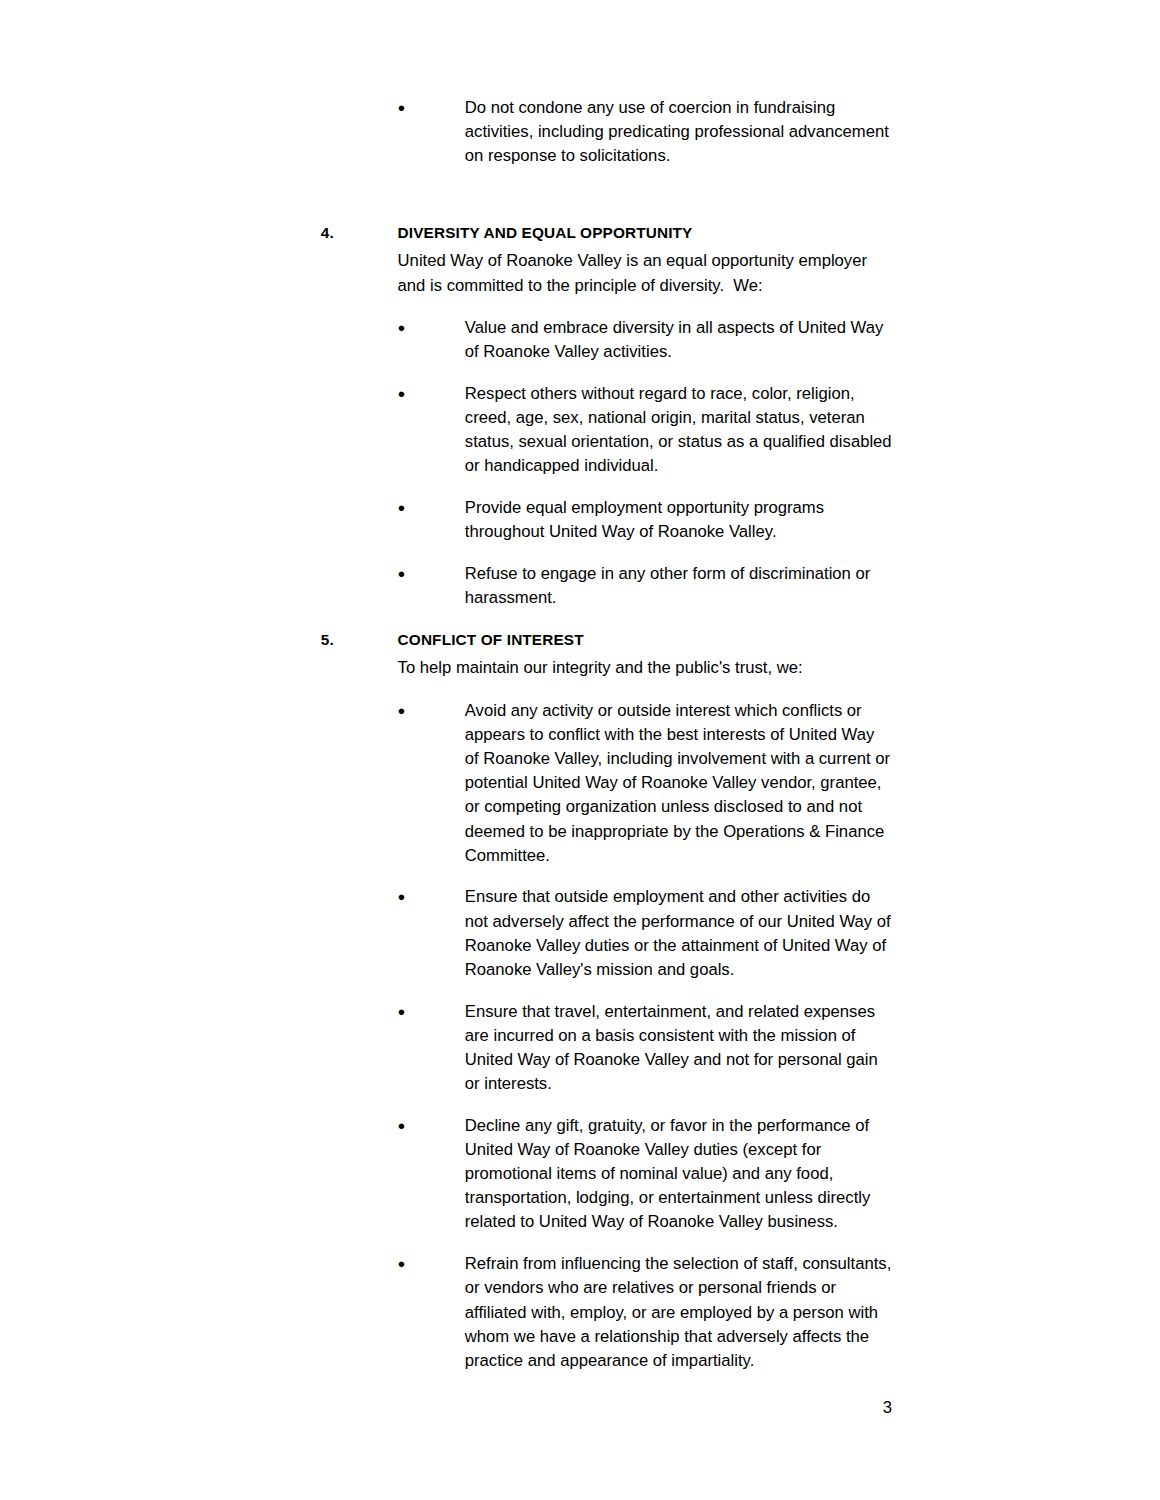Do not condone any use of coercion in fundraising activities, including predicating professional advancement on response to solicitations.
4. DIVERSITY AND EQUAL OPPORTUNITY
United Way of Roanoke Valley is an equal opportunity employer and is committed to the principle of diversity. We:
Value and embrace diversity in all aspects of United Way of Roanoke Valley activities.
Respect others without regard to race, color, religion, creed, age, sex, national origin, marital status, veteran status, sexual orientation, or status as a qualified disabled or handicapped individual.
Provide equal employment opportunity programs throughout United Way of Roanoke Valley.
Refuse to engage in any other form of discrimination or harassment.
5. CONFLICT OF INTEREST
To help maintain our integrity and the public's trust, we:
Avoid any activity or outside interest which conflicts or appears to conflict with the best interests of United Way of Roanoke Valley, including involvement with a current or potential United Way of Roanoke Valley vendor, grantee, or competing organization unless disclosed to and not deemed to be inappropriate by the Operations & Finance Committee.
Ensure that outside employment and other activities do not adversely affect the performance of our United Way of Roanoke Valley duties or the attainment of United Way of Roanoke Valley's mission and goals.
Ensure that travel, entertainment, and related expenses are incurred on a basis consistent with the mission of United Way of Roanoke Valley and not for personal gain or interests.
Decline any gift, gratuity, or favor in the performance of United Way of Roanoke Valley duties (except for promotional items of nominal value) and any food, transportation, lodging, or entertainment unless directly related to United Way of Roanoke Valley business.
Refrain from influencing the selection of staff, consultants, or vendors who are relatives or personal friends or affiliated with, employ, or are employed by a person with whom we have a relationship that adversely affects the practice and appearance of impartiality.
3